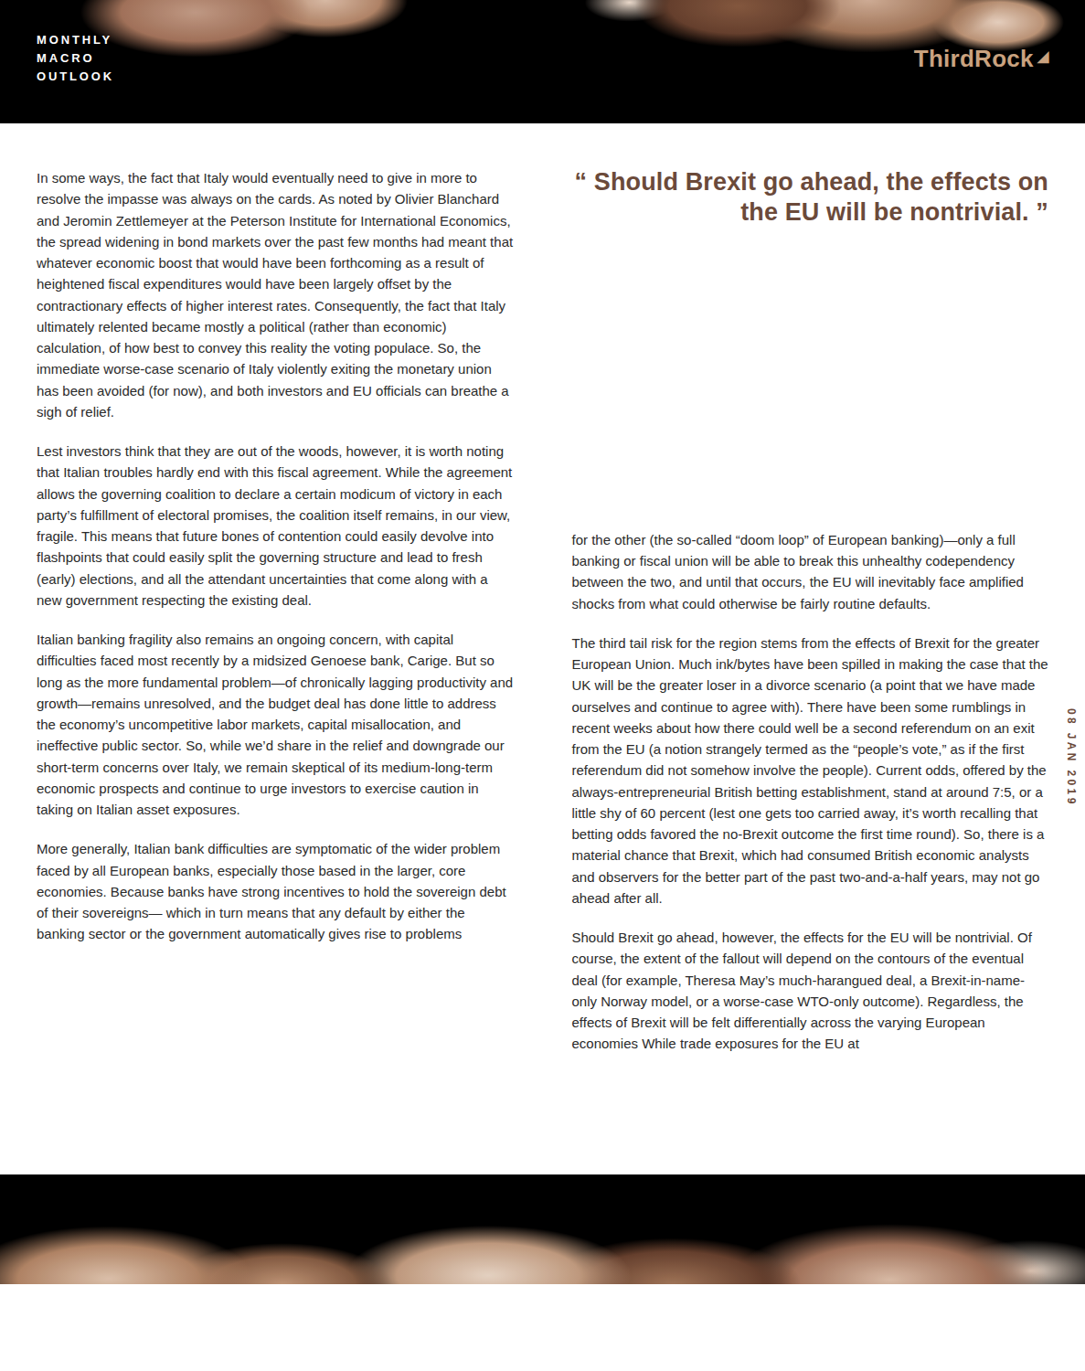Monthly
Macro
Outlook
ThirdRock◢
08 JAN 2019
In some ways, the fact that Italy would eventually need to give in more to resolve the impasse was always on the cards. As noted by Olivier Blanchard and Jeromin Zettlemeyer at the Peterson Institute for International Economics, the spread widening in bond markets over the past few months had meant that whatever economic boost that would have been forthcoming as a result of heightened fiscal expenditures would have been largely offset by the contractionary effects of higher interest rates. Consequently, the fact that Italy ultimately relented became mostly a political (rather than economic) calculation, of how best to convey this reality the voting populace. So, the immediate worse-case scenario of Italy violently exiting the monetary union has been avoided (for now), and both investors and EU officials can breathe a sigh of relief.
Lest investors think that they are out of the woods, however, it is worth noting that Italian troubles hardly end with this fiscal agreement. While the agreement allows the governing coalition to declare a certain modicum of victory in each party’s fulfillment of electoral promises, the coalition itself remains, in our view, fragile. This means that future bones of contention could easily devolve into flashpoints that could easily split the governing structure and lead to fresh (early) elections, and all the attendant uncertainties that come along with a new government respecting the existing deal.
Italian banking fragility also remains an ongoing concern, with capital difficulties faced most recently by a midsized Genoese bank, Carige. But so long as the more fundamental problem—of chronically lagging productivity and growth—remains unresolved, and the budget deal has done little to address the economy’s uncompetitive labor markets, capital misallocation, and ineffective public sector. So, while we’d share in the relief and downgrade our short-term concerns over Italy, we remain skeptical of its medium-long-term economic prospects and continue to urge investors to exercise caution in taking on Italian asset exposures.
More generally, Italian bank difficulties are symptomatic of the wider problem faced by all European banks, especially those based in the larger, core economies. Because banks have strong incentives to hold the sovereign debt of their sovereigns— which in turn means that any default by either the banking sector or the government automatically gives rise to problems
“ Should Brexit go ahead, the effects on the EU will be nontrivial. ”
for the other (the so-called “doom loop” of European banking)—only a full banking or fiscal union will be able to break this unhealthy codependency between the two, and until that occurs, the EU will inevitably face amplified shocks from what could otherwise be fairly routine defaults.
The third tail risk for the region stems from the effects of Brexit for the greater European Union. Much ink/bytes have been spilled in making the case that the UK will be the greater loser in a divorce scenario (a point that we have made ourselves and continue to agree with). There have been some rumblings in recent weeks about how there could well be a second referendum on an exit from the EU (a notion strangely termed as the “people’s vote,” as if the first referendum did not somehow involve the people). Current odds, offered by the always-entrepreneurial British betting establishment, stand at around 7:5, or a little shy of 60 percent (lest one gets too carried away, it’s worth recalling that betting odds favored the no-Brexit outcome the first time round). So, there is a material chance that Brexit, which had consumed British economic analysts and observers for the better part of the past two-and-a-half years, may not go ahead after all.
Should Brexit go ahead, however, the effects for the EU will be nontrivial. Of course, the extent of the fallout will depend on the contours of the eventual deal (for example, Theresa May’s much-harangued deal, a Brexit-in-name-only Norway model, or a worse-case WTO-only outcome). Regardless, the effects of Brexit will be felt differentially across the varying European economies While trade exposures for the EU at